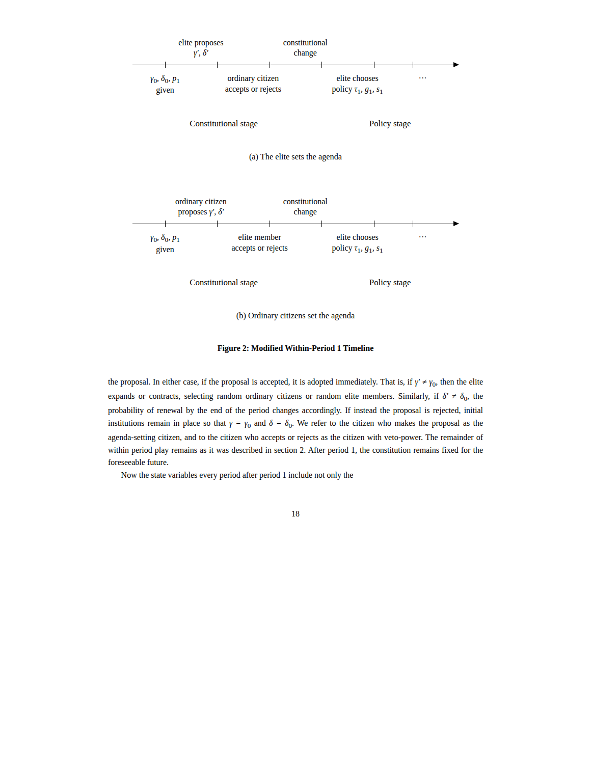elite proposes
γ′, δ′
constitutional
change
γ0, δ0, p1
given
ordinary citizen
accepts or rejects
elite chooses
policy τ1, g1, s1
···
⏟ Constitutional stage
⏟ Policy stage
(a) The elite sets the agenda
ordinary citizen
proposes γ′, δ′
constitutional
change
γ0, δ0, p1
given
elite member
accepts or rejects
elite chooses
policy τ1, g1, s1
···
⏟ Constitutional stage
⏟ Policy stage
(b) Ordinary citizens set the agenda
Figure 2: Modified Within-Period 1 Timeline
the proposal. In either case, if the proposal is accepted, it is adopted immediately. That is, if γ′ ≠ γ0, then the elite expands or contracts, selecting random ordinary citizens or random elite members. Similarly, if δ′ ≠ δ0, the probability of renewal by the end of the period changes accordingly. If instead the proposal is rejected, initial institutions remain in place so that γ = γ0 and δ = δ0. We refer to the citizen who makes the proposal as the agenda-setting citizen, and to the citizen who accepts or rejects as the citizen with veto-power. The remainder of within period play remains as it was described in section 2. After period 1, the constitution remains fixed for the foreseeable future.
Now the state variables every period after period 1 include not only the
18